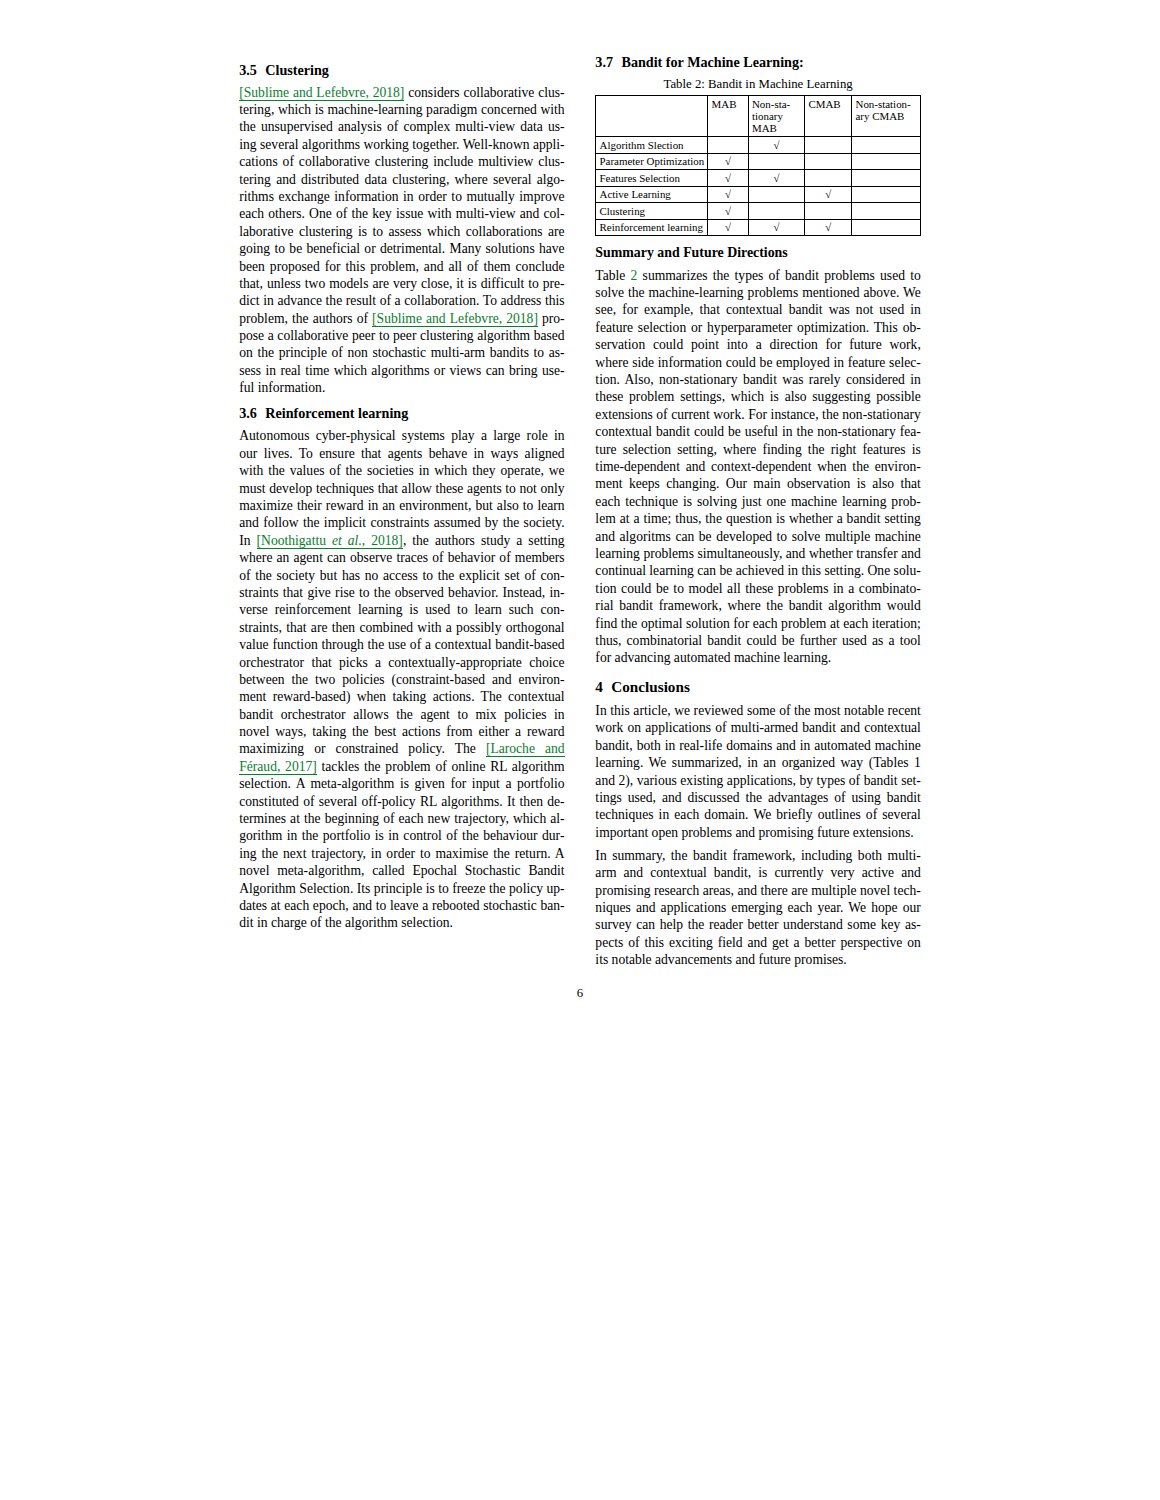3.5 Clustering
[Sublime and Lefebvre, 2018] considers collaborative clustering, which is machine-learning paradigm concerned with the unsupervised analysis of complex multi-view data using several algorithms working together. Well-known applications of collaborative clustering include multiview clustering and distributed data clustering, where several algorithms exchange information in order to mutually improve each others. One of the key issue with multi-view and collaborative clustering is to assess which collaborations are going to be beneficial or detrimental. Many solutions have been proposed for this problem, and all of them conclude that, unless two models are very close, it is difficult to predict in advance the result of a collaboration. To address this problem, the authors of [Sublime and Lefebvre, 2018] propose a collaborative peer to peer clustering algorithm based on the principle of non stochastic multi-arm bandits to assess in real time which algorithms or views can bring useful information.
3.6 Reinforcement learning
Autonomous cyber-physical systems play a large role in our lives. To ensure that agents behave in ways aligned with the values of the societies in which they operate, we must develop techniques that allow these agents to not only maximize their reward in an environment, but also to learn and follow the implicit constraints assumed by the society. In [Noothigattu et al., 2018], the authors study a setting where an agent can observe traces of behavior of members of the society but has no access to the explicit set of constraints that give rise to the observed behavior. Instead, inverse reinforcement learning is used to learn such constraints, that are then combined with a possibly orthogonal value function through the use of a contextual bandit-based orchestrator that picks a contextually-appropriate choice between the two policies (constraint-based and environment reward-based) when taking actions. The contextual bandit orchestrator allows the agent to mix policies in novel ways, taking the best actions from either a reward maximizing or constrained policy. The [Laroche and Féraud, 2017] tackles the problem of online RL algorithm selection. A meta-algorithm is given for input a portfolio constituted of several off-policy RL algorithms. It then determines at the beginning of each new trajectory, which algorithm in the portfolio is in control of the behaviour during the next trajectory, in order to maximise the return. A novel meta-algorithm, called Epochal Stochastic Bandit Algorithm Selection. Its principle is to freeze the policy updates at each epoch, and to leave a rebooted stochastic bandit in charge of the algorithm selection.
3.7 Bandit for Machine Learning:
Table 2: Bandit in Machine Learning
| | MAB | Non-stationary MAB | CMAB | Non-stationary CMAB |
| --- | --- | --- | --- | --- |
| Algorithm Slection | | √ | | |
| Parameter Optimization | √ | | | |
| Features Selection | √ | √ | | |
| Active Learning | √ | | √ | |
| Clustering | √ | | | |
| Reinforcement learning | √ | √ | √ | |
Summary and Future Directions
Table 2 summarizes the types of bandit problems used to solve the machine-learning problems mentioned above. We see, for example, that contextual bandit was not used in feature selection or hyperparameter optimization. This observation could point into a direction for future work, where side information could be employed in feature selection. Also, non-stationary bandit was rarely considered in these problem settings, which is also suggesting possible extensions of current work. For instance, the non-stationary contextual bandit could be useful in the non-stationary feature selection setting, where finding the right features is time-dependent and context-dependent when the environment keeps changing. Our main observation is also that each technique is solving just one machine learning problem at a time; thus, the question is whether a bandit setting and algoritms can be developed to solve multiple machine learning problems simultaneously, and whether transfer and continual learning can be achieved in this setting. One solution could be to model all these problems in a combinatorial bandit framework, where the bandit algorithm would find the optimal solution for each problem at each iteration; thus, combinatorial bandit could be further used as a tool for advancing automated machine learning.
4 Conclusions
In this article, we reviewed some of the most notable recent work on applications of multi-armed bandit and contextual bandit, both in real-life domains and in automated machine learning. We summarized, in an organized way (Tables 1 and 2), various existing applications, by types of bandit settings used, and discussed the advantages of using bandit techniques in each domain. We briefly outlines of several important open problems and promising future extensions.
In summary, the bandit framework, including both multi-arm and contextual bandit, is currently very active and promising research areas, and there are multiple novel techniques and applications emerging each year. We hope our survey can help the reader better understand some key aspects of this exciting field and get a better perspective on its notable advancements and future promises.
6